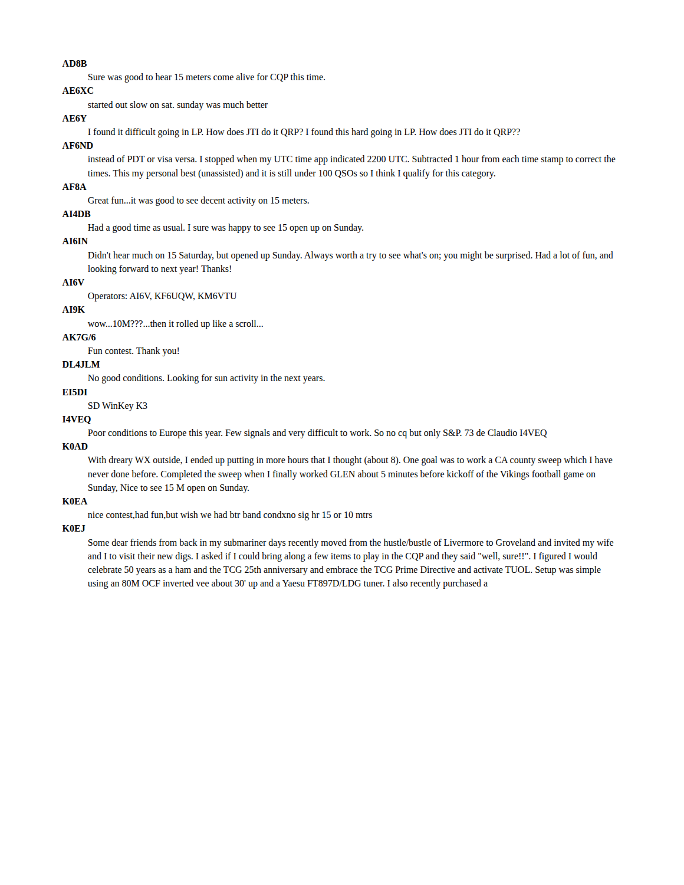AD8B
Sure was good to hear 15 meters come alive for CQP this time.
AE6XC
started out slow on sat. sunday was much better
AE6Y
I found it difficult going in LP. How does JTI do it QRP? I found this hard going in LP. How does JTI do it QRP??
AF6ND
instead of PDT or visa versa. I stopped when my UTC time app indicated 2200 UTC. Subtracted 1 hour from each time stamp to correct the times. This my personal best (unassisted) and it is still under 100 QSOs so I think I qualify for this category.
AF8A
Great fun...it was good to see decent activity on 15 meters.
AI4DB
Had a good time as usual. I sure was happy to see 15 open up on Sunday.
AI6IN
Didn't hear much on 15 Saturday, but opened up Sunday. Always worth a try to see what's on; you might be surprised. Had a lot of fun, and looking forward to next year! Thanks!
AI6V
Operators: AI6V, KF6UQW, KM6VTU
AI9K
wow...10M???...then it rolled up like a scroll...
AK7G/6
Fun contest. Thank you!
DL4JLM
No good conditions. Looking for sun activity in the next years.
EI5DI
SD WinKey K3
I4VEQ
Poor conditions to Europe this year. Few signals and very difficult to work. So no cq but only S&P. 73 de Claudio I4VEQ
K0AD
With dreary WX outside, I ended up putting in more hours that I thought (about 8). One goal was to work a CA county sweep which I have never done before. Completed the sweep when I finally worked GLEN about 5 minutes before kickoff of the Vikings football game on Sunday, Nice to see 15 M open on Sunday.
K0EA
nice contest,had fun,but wish we had btr band condxno sig hr 15 or 10 mtrs
K0EJ
Some dear friends from back in my submariner days recently moved from the hustle/bustle of Livermore to Groveland and invited my wife and I to visit their new digs. I asked if I could bring along a few items to play in the CQP and they said "well, sure!!". I figured I would celebrate 50 years as a ham and the TCG 25th anniversary and embrace the TCG Prime Directive and activate TUOL. Setup was simple using an 80M OCF inverted vee about 30' up and a Yaesu FT897D/LDG tuner. I also recently purchased a